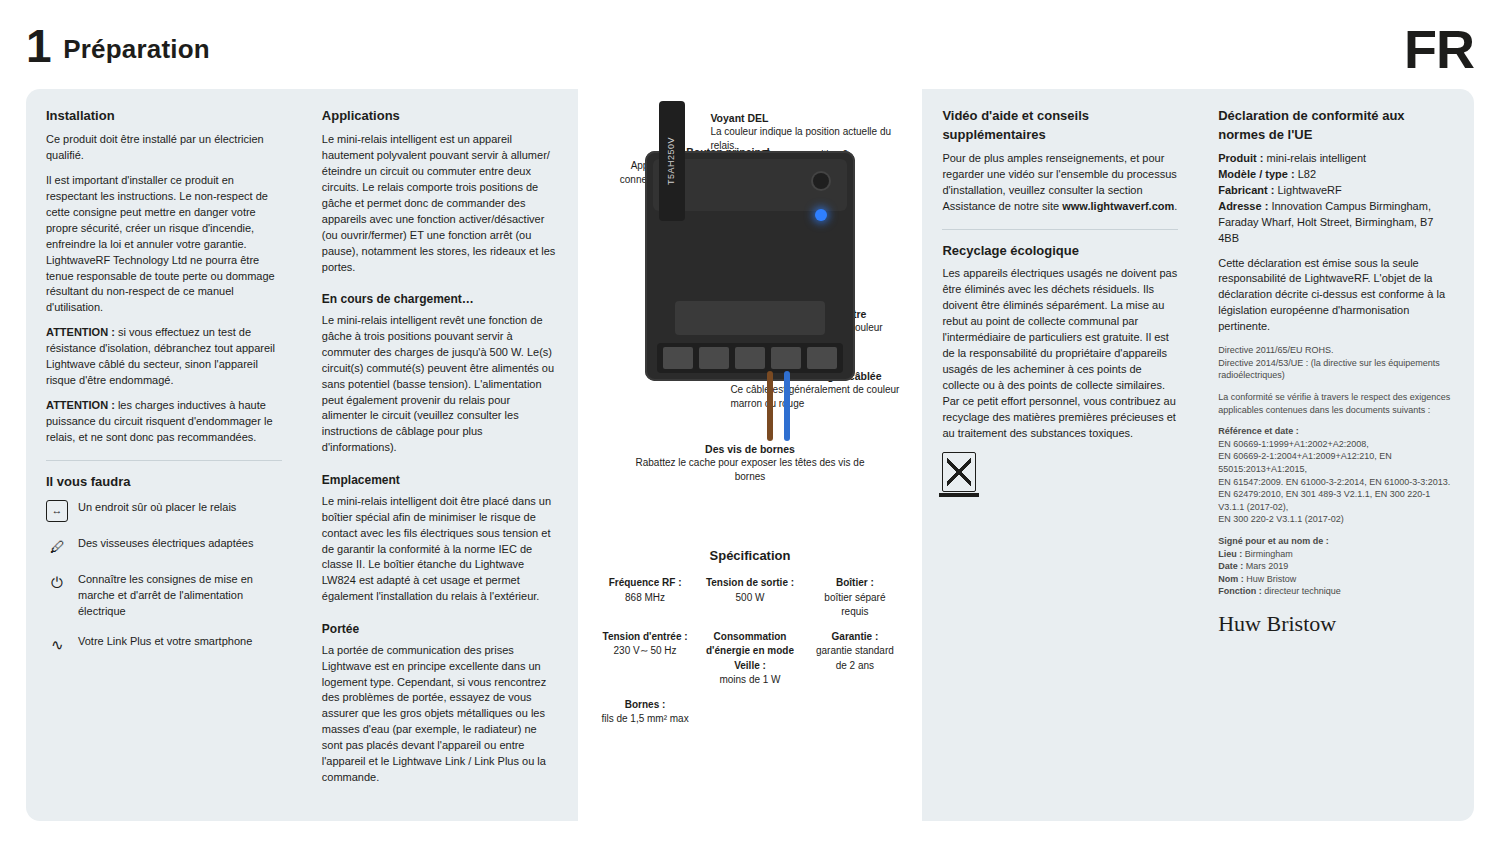1 Préparation
FR
Installation
Ce produit doit être installé par un électricien qualifié.
Il est important d'installer ce produit en respectant les instructions. Le non-respect de cette consigne peut mettre en danger votre propre sécurité, créer un risque d'incendie, enfreindre la loi et annuler votre garantie. LightwaveRF Technology Ltd ne pourra être tenue responsable de toute perte ou dommage résultant du non-respect de ce manuel d'utilisation.
ATTENTION : si vous effectuez un test de résistance d'isolation, débranchez tout appareil Lightwave câblé du secteur, sinon l'appareil risque d'être endommagé.
ATTENTION : les charges inductives à haute puissance du circuit risquent d'endommager le relais, et ne sont donc pas recommandées.
Il vous faudra
↔Un endroit sûr où placer le relais
🖊Des visseuses électriques adaptées
⏻Connaître les consignes de mise en marche et d'arrêt de l'alimentation électrique
∿Votre Link Plus et votre smartphone
Applications
Le mini-relais intelligent est un appareil hautement polyvalent pouvant servir à allumer/éteindre un circuit ou commuter entre deux circuits. Le relais comporte trois positions de gâche et permet donc de commander des appareils avec une fonction activer/désactiver (ou ouvrir/fermer) ET une fonction arrêt (ou pause), notamment les stores, les rideaux et les portes.
En cours de chargement…
Le mini-relais intelligent revêt une fonction de gâche à trois positions pouvant servir à commuter des charges de jusqu'à 500 W. Le(s) circuit(s) commuté(s) peuvent être alimentés ou sans potentiel (basse tension). L'alimentation peut également provenir du relais pour alimenter le circuit (veuillez consulter les instructions de câblage pour plus d'informations).
Emplacement
Le mini-relais intelligent doit être placé dans un boîtier spécial afin de minimiser le risque de contact avec les fils électriques sous tension et de garantir la conformité à la norme IEC de classe II. Le boîtier étanche du Lightwave LW824 est adapté à cet usage et permet également l'installation du relais à l'extérieur.
Portée
La portée de communication des prises Lightwave est en principe excellente dans un logement type. Cependant, si vous rencontrez des problèmes de portée, essayez de vous assurer que les gros objets métalliques ou les masses d'eau (par exemple, le radiateur) ne sont pas placés devant l'appareil ou entre l'appareil et le Lightwave Link / Link Plus ou la commande.
Voyant DEL La couleur indique la position actuelle du relais.
Rouge : position 0 Bleu : position 1 Violet : position 2
Bouton principal Appuyez pour allumer/éteindre, connecter l'appareil ou changer la fonction
Accès fusible T5AH250V
Support de montage
Bornes de câblage
Des vis de bornes Rabattez le cache pour exposer les têtes des vis de bornes
Raccordement du fil neutre Ce fil est généralement de couleur bleue ou noire
Raccordement de ligne câblée Ce câble est généralement de couleur marron ou rouge
T5AH250V
Spécification
Fréquence RF : 868 MHz
Tension de sortie : 500 W
Boîtier : boîtier séparé requis
Tension d'entrée : 230 V∼ 50 Hz
Consommation d'énergie en mode Veille : moins de 1 W
Garantie : garantie standard de 2 ans
Bornes : fils de 1,5 mm² max
Vidéo d'aide et conseils supplémentaires
Pour de plus amples renseignements, et pour regarder une vidéo sur l'ensemble du processus d'installation, veuillez consulter la section Assistance de notre site www.lightwaverf.com.
Recyclage écologique
Les appareils électriques usagés ne doivent pas être éliminés avec les déchets résiduels. Ils doivent être éliminés séparément. La mise au rebut au point de collecte communal par l'intermédiaire de particuliers est gratuite. Il est de la responsabilité du propriétaire d'appareils usagés de les acheminer à ces points de collecte ou à des points de collecte similaires. Par ce petit effort personnel, vous contribuez au recyclage des matières premières précieuses et au traitement des substances toxiques.
Déclaration de conformité aux normes de l'UE
Produit : mini-relais intelligent
Modèle / type : L82
Fabricant : LightwaveRF
Adresse : Innovation Campus Birmingham, Faraday Wharf, Holt Street, Birmingham, B7 4BB
Cette déclaration est émise sous la seule responsabilité de LightwaveRF. L'objet de la déclaration décrite ci-dessus est conforme à la législation européenne d'harmonisation pertinente.
Directive 2011/65/EU ROHS.
Directive 2014/53/UE : (la directive sur les équipements radioélectriques)
La conformité se vérifie à travers le respect des exigences applicables contenues dans les documents suivants :
Référence et date :
EN 60669-1:1999+A1:2002+A2:2008,
EN 60669-2-1:2004+A1:2009+A12:210, EN 55015:2013+A1:2015,
EN 61547:2009. EN 61000-3-2:2014, EN 61000-3-3:2013.
EN 62479:2010, EN 301 489-3 V2.1.1, EN 300 220-1 V3.1.1 (2017-02),
EN 300 220-2 V3.1.1 (2017-02)
Signé pour et au nom de :
Lieu : Birmingham
Date : Mars 2019
Nom : Huw Bristow
Fonction : directeur technique
Huw Bristow